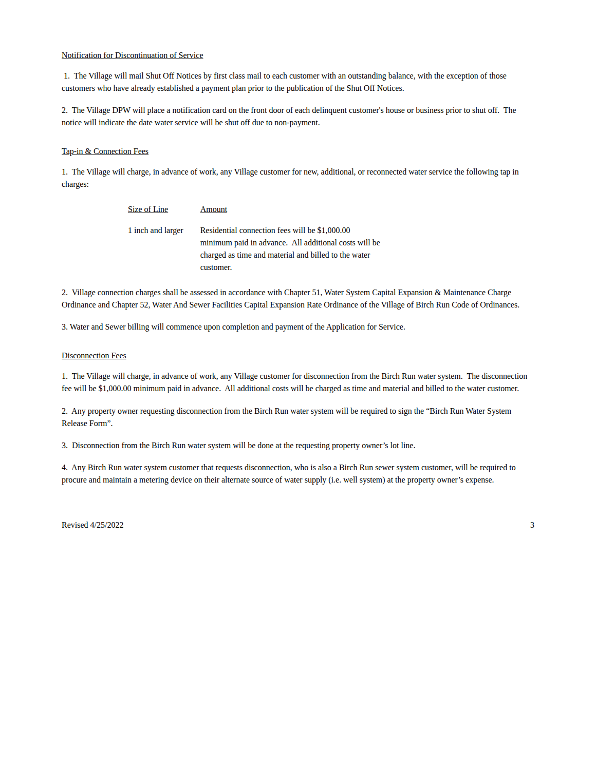Notification for Discontinuation of Service
1. The Village will mail Shut Off Notices by first class mail to each customer with an outstanding balance, with the exception of those customers who have already established a payment plan prior to the publication of the Shut Off Notices.
2. The Village DPW will place a notification card on the front door of each delinquent customer's house or business prior to shut off. The notice will indicate the date water service will be shut off due to non-payment.
Tap-in & Connection Fees
1. The Village will charge, in advance of work, any Village customer for new, additional, or reconnected water service the following tap in charges:
| Size of Line | Amount |
| --- | --- |
| 1 inch and larger | Residential connection fees will be $1,000.00 minimum paid in advance. All additional costs will be charged as time and material and billed to the water customer. |
2. Village connection charges shall be assessed in accordance with Chapter 51, Water System Capital Expansion & Maintenance Charge Ordinance and Chapter 52, Water And Sewer Facilities Capital Expansion Rate Ordinance of the Village of Birch Run Code of Ordinances.
3. Water and Sewer billing will commence upon completion and payment of the Application for Service.
Disconnection Fees
1. The Village will charge, in advance of work, any Village customer for disconnection from the Birch Run water system. The disconnection fee will be $1,000.00 minimum paid in advance. All additional costs will be charged as time and material and billed to the water customer.
2. Any property owner requesting disconnection from the Birch Run water system will be required to sign the “Birch Run Water System Release Form”.
3. Disconnection from the Birch Run water system will be done at the requesting property owner’s lot line.
4. Any Birch Run water system customer that requests disconnection, who is also a Birch Run sewer system customer, will be required to procure and maintain a metering device on their alternate source of water supply (i.e. well system) at the property owner’s expense.
Revised 4/25/2022 3